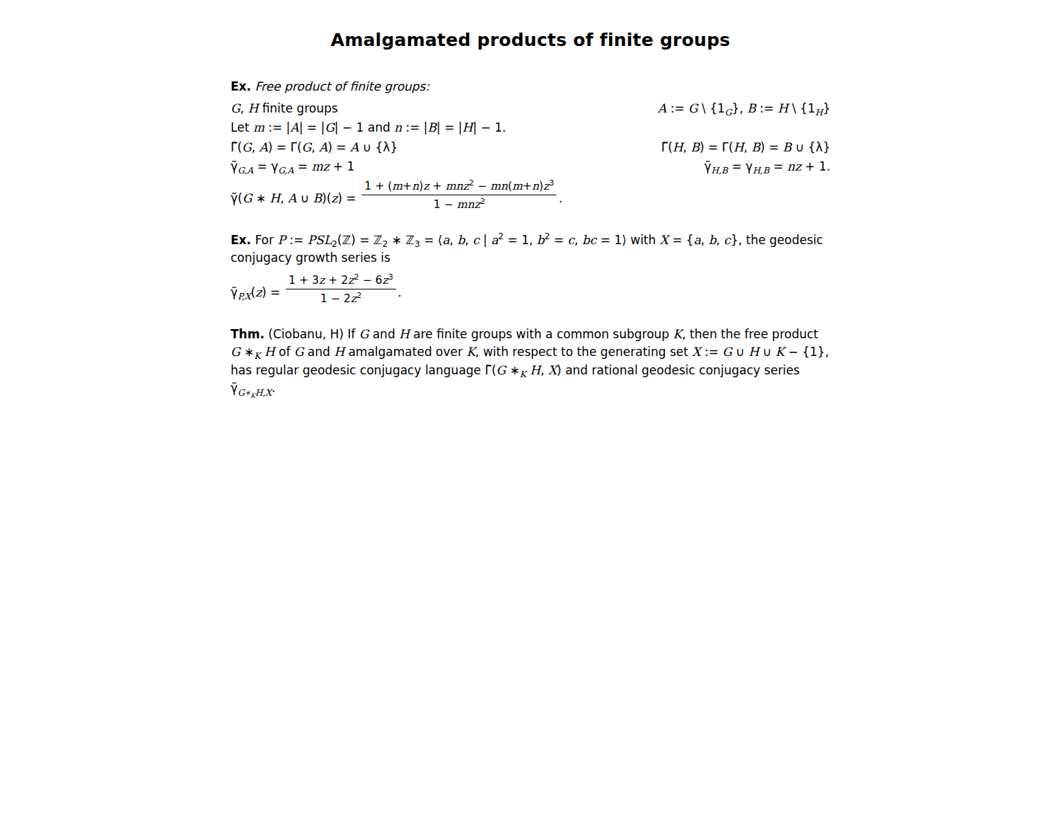Amalgamated products of finite groups
Ex. Free product of finite groups:
G, H finite groups A := G \ {1G}, B := H \ {1H}
Let m := |A| = |G| − 1 and n := |B| = |H| − 1.
Γ̃(G, A) = Γ(G, A) = A ∪ {λ} Γ̃(H, B) = Γ(H, B) = B ∪ {λ}
γ̃G,A = γG,A = mz + 1 γ̃H,B = γH,B = nz + 1.
γ̃(G ∗ H, A ∪ B)(z) = 1 + (m+n)z + mnz2 − mn(m+n)z3 1 − mnz2 .
Ex. For P := PSL2(ℤ) = ℤ2 ∗ ℤ3 = ⟨a, b, c | a2 = 1, b2 = c, bc = 1⟩ with X = {a, b, c}, the geodesic conjugacy growth series is
γ̃P,X(z) = 1 + 3z + 2z2 − 6z3 1 − 2z2 .
Thm. (Ciobanu, H) If G and H are finite groups with a common subgroup K, then the free product G ∗K H of G and H amalgamated over K, with respect to the generating set X := G ∪ H ∪ K − {1}, has regular geodesic conjugacy language Γ̃(G ∗K H, X) and rational geodesic conjugacy series γ̃G∗KH,X.